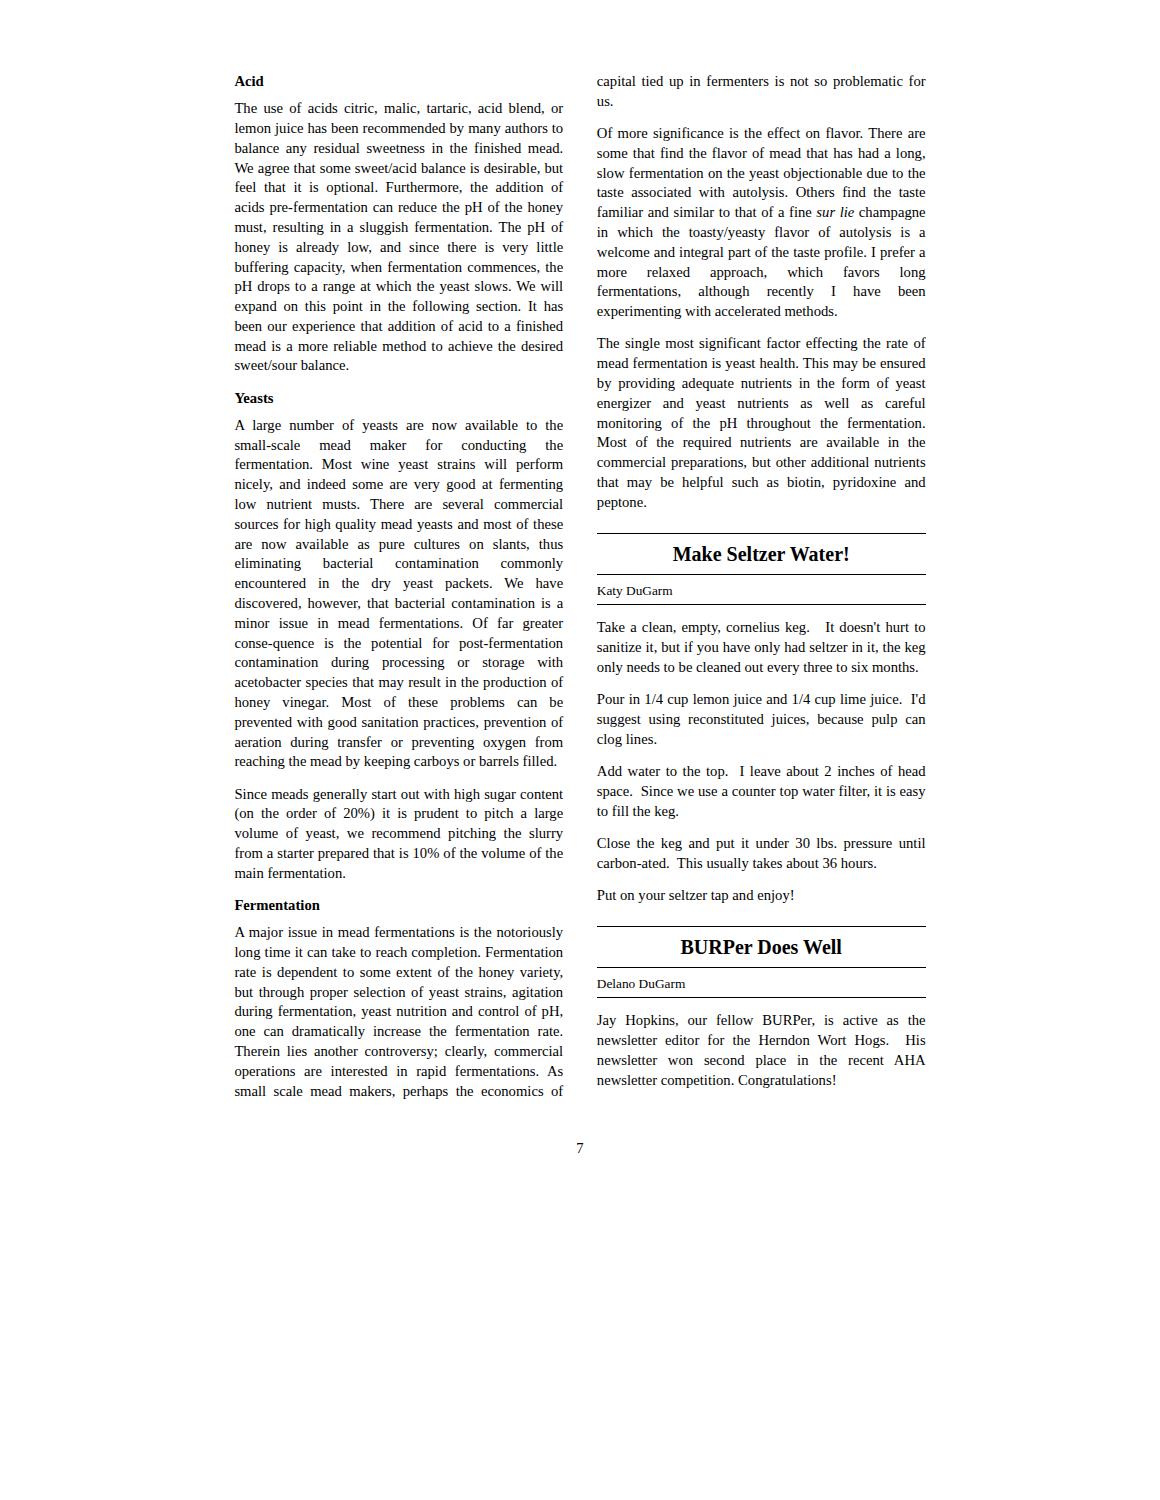Acid
The use of acids citric, malic, tartaric, acid blend, or lemon juice has been recommended by many authors to balance any residual sweetness in the finished mead. We agree that some sweet/acid balance is desirable, but feel that it is optional. Furthermore, the addition of acids pre-fermentation can reduce the pH of the honey must, resulting in a sluggish fermentation. The pH of honey is already low, and since there is very little buffering capacity, when fermentation commences, the pH drops to a range at which the yeast slows. We will expand on this point in the following section. It has been our experience that addition of acid to a finished mead is a more reliable method to achieve the desired sweet/sour balance.
Yeasts
A large number of yeasts are now available to the small-scale mead maker for conducting the fermentation. Most wine yeast strains will perform nicely, and indeed some are very good at fermenting low nutrient musts. There are several commercial sources for high quality mead yeasts and most of these are now available as pure cultures on slants, thus eliminating bacterial contamination commonly encountered in the dry yeast packets. We have discovered, however, that bacterial contamination is a minor issue in mead fermentations. Of far greater conse-quence is the potential for post-fermentation contamination during processing or storage with acetobacter species that may result in the production of honey vinegar. Most of these problems can be prevented with good sanitation practices, prevention of aeration during transfer or preventing oxygen from reaching the mead by keeping carboys or barrels filled.
Since meads generally start out with high sugar content (on the order of 20%) it is prudent to pitch a large volume of yeast, we recommend pitching the slurry from a starter prepared that is 10% of the volume of the main fermentation.
Fermentation
A major issue in mead fermentations is the notoriously long time it can take to reach completion. Fermentation rate is dependent to some extent of the honey variety, but through proper selection of yeast strains, agitation during fermentation, yeast nutrition and control of pH, one can dramatically increase the fermentation rate. Therein lies another controversy; clearly, commercial operations are interested in rapid fermentations. As small scale mead makers, perhaps the economics of capital tied up in fermenters is not so problematic for us.
Of more significance is the effect on flavor. There are some that find the flavor of mead that has had a long, slow fermentation on the yeast objectionable due to the taste associated with autolysis. Others find the taste familiar and similar to that of a fine sur lie champagne in which the toasty/yeasty flavor of autolysis is a welcome and integral part of the taste profile. I prefer a more relaxed approach, which favors long fermentations, although recently I have been experimenting with accelerated methods.
The single most significant factor effecting the rate of mead fermentation is yeast health. This may be ensured by providing adequate nutrients in the form of yeast energizer and yeast nutrients as well as careful monitoring of the pH throughout the fermentation. Most of the required nutrients are available in the commercial preparations, but other additional nutrients that may be helpful such as biotin, pyridoxine and peptone.
Make Seltzer Water!
Katy DuGarm
Take a clean, empty, cornelius keg. It doesn't hurt to sanitize it, but if you have only had seltzer in it, the keg only needs to be cleaned out every three to six months.
Pour in 1/4 cup lemon juice and 1/4 cup lime juice. I'd suggest using reconstituted juices, because pulp can clog lines.
Add water to the top. I leave about 2 inches of head space. Since we use a counter top water filter, it is easy to fill the keg.
Close the keg and put it under 30 lbs. pressure until carbon-ated. This usually takes about 36 hours.
Put on your seltzer tap and enjoy!
BURPer Does Well
Delano DuGarm
Jay Hopkins, our fellow BURPer, is active as the newsletter editor for the Herndon Wort Hogs. His newsletter won second place in the recent AHA newsletter competition. Congratulations!
7